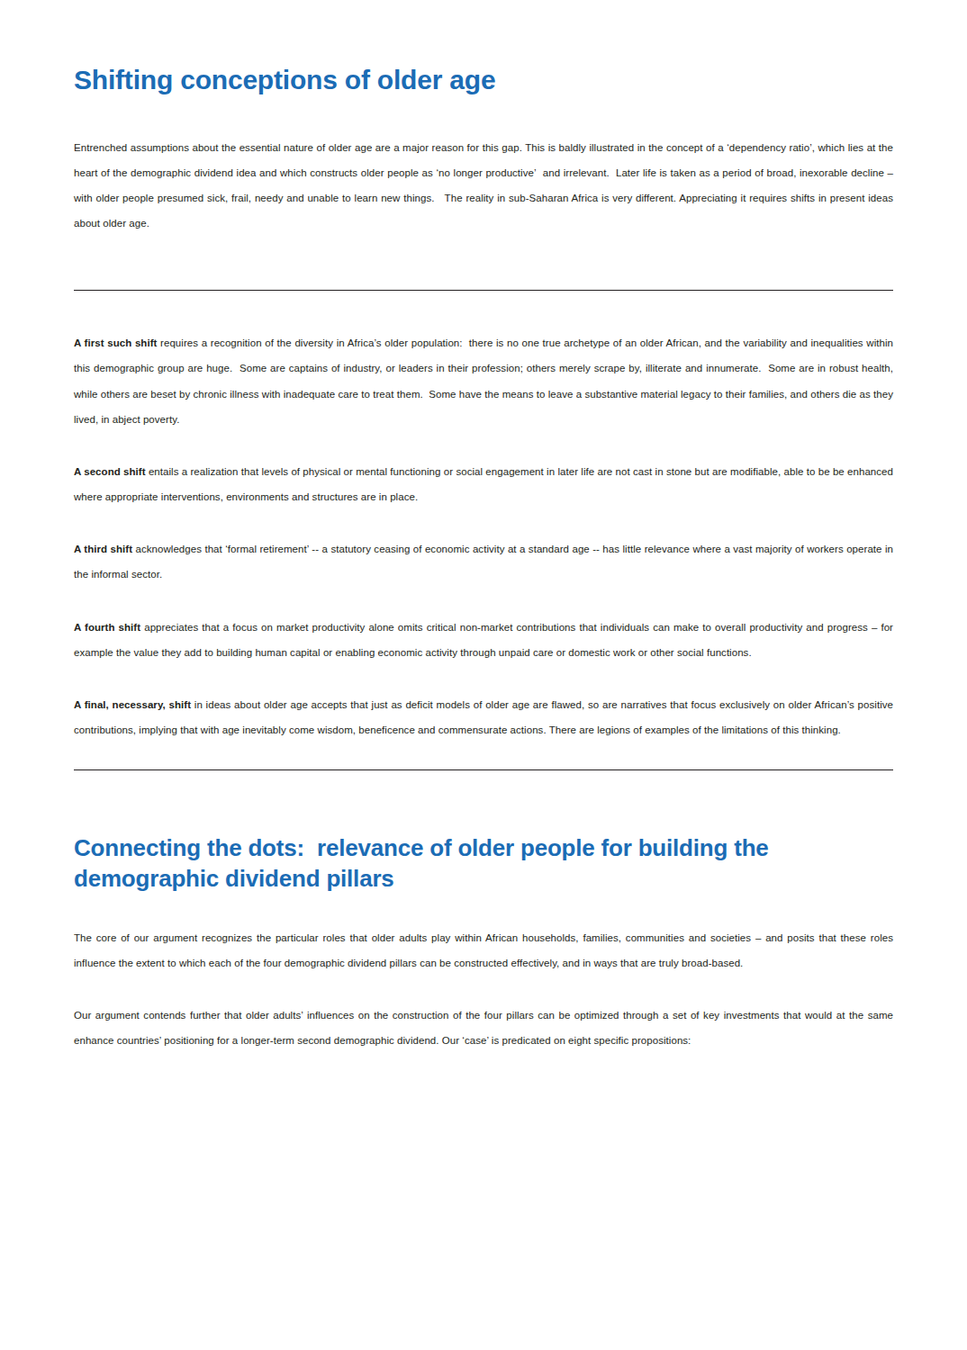Shifting conceptions of older age
Entrenched assumptions about the essential nature of older age are a major reason for this gap. This is baldly illustrated in the concept of a ‘dependency ratio’, which lies at the heart of the demographic dividend idea and which constructs older people as ‘no longer productive’ and irrelevant. Later life is taken as a period of broad, inexorable decline – with older people presumed sick, frail, needy and unable to learn new things. The reality in sub-Saharan Africa is very different. Appreciating it requires shifts in present ideas about older age.
A first such shift requires a recognition of the diversity in Africa’s older population: there is no one true archetype of an older African, and the variability and inequalities within this demographic group are huge. Some are captains of industry, or leaders in their profession; others merely scrape by, illiterate and innumerate. Some are in robust health, while others are beset by chronic illness with inadequate care to treat them. Some have the means to leave a substantive material legacy to their families, and others die as they lived, in abject poverty.
A second shift entails a realization that levels of physical or mental functioning or social engagement in later life are not cast in stone but are modifiable, able to be be enhanced where appropriate interventions, environments and structures are in place.
A third shift acknowledges that ‘formal retirement’ -- a statutory ceasing of economic activity at a standard age -- has little relevance where a vast majority of workers operate in the informal sector.
A fourth shift appreciates that a focus on market productivity alone omits critical non-market contributions that individuals can make to overall productivity and progress – for example the value they add to building human capital or enabling economic activity through unpaid care or domestic work or other social functions.
A final, necessary, shift in ideas about older age accepts that just as deficit models of older age are flawed, so are narratives that focus exclusively on older African’s positive contributions, implying that with age inevitably come wisdom, beneficence and commensurate actions. There are legions of examples of the limitations of this thinking.
Connecting the dots: relevance of older people for building the demographic dividend pillars
The core of our argument recognizes the particular roles that older adults play within African households, families, communities and societies – and posits that these roles influence the extent to which each of the four demographic dividend pillars can be constructed effectively, and in ways that are truly broad-based.
Our argument contends further that older adults’ influences on the construction of the four pillars can be optimized through a set of key investments that would at the same enhance countries’ positioning for a longer-term second demographic dividend. Our ‘case’ is predicated on eight specific propositions: